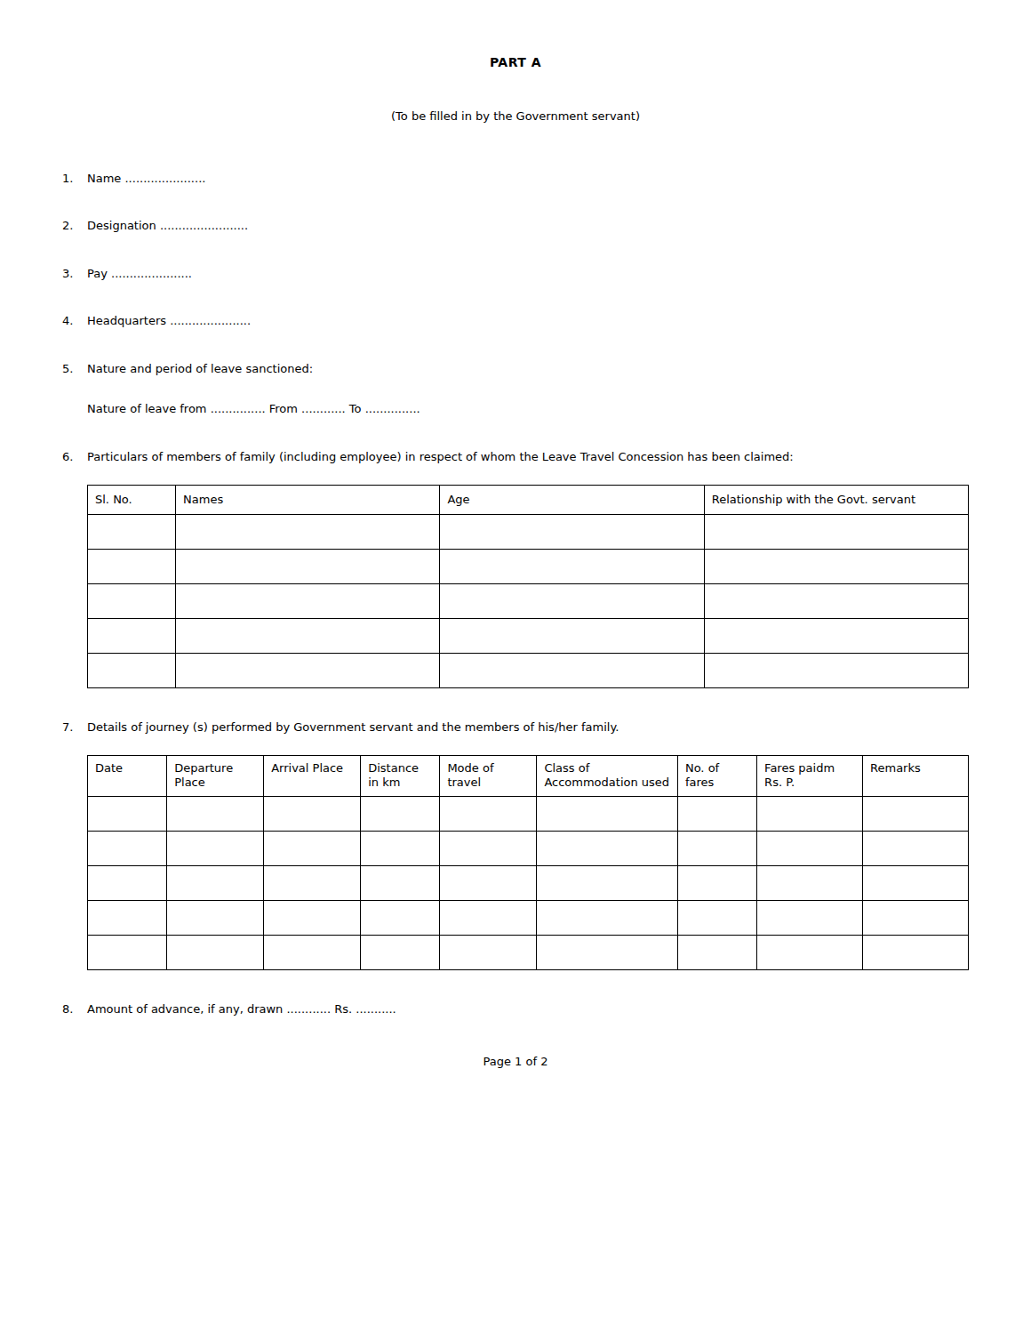PART A
(To be filled in by the Government servant)
Name ......................
Designation ........................
Pay ......................
Headquarters ......................
Nature and period of leave sanctioned:
Nature of leave from ............... From ............ To ...............
Particulars of members of family (including employee) in respect of whom the Leave Travel Concession has been claimed:
| Sl. No. | Names | Age | Relationship with the Govt. servant |
| --- | --- | --- | --- |
Details of journey (s) performed by Government servant and the members of his/her family.
| Date | Departure Place | Arrival Place | Distance in km | Mode of travel | Class of Accommodation used | No. of fares | Fares paidm Rs. P. | Remarks |
| --- | --- | --- | --- | --- | --- | --- | --- | --- |
Amount of advance, if any, drawn ............ Rs. ...........
Page 1 of 2